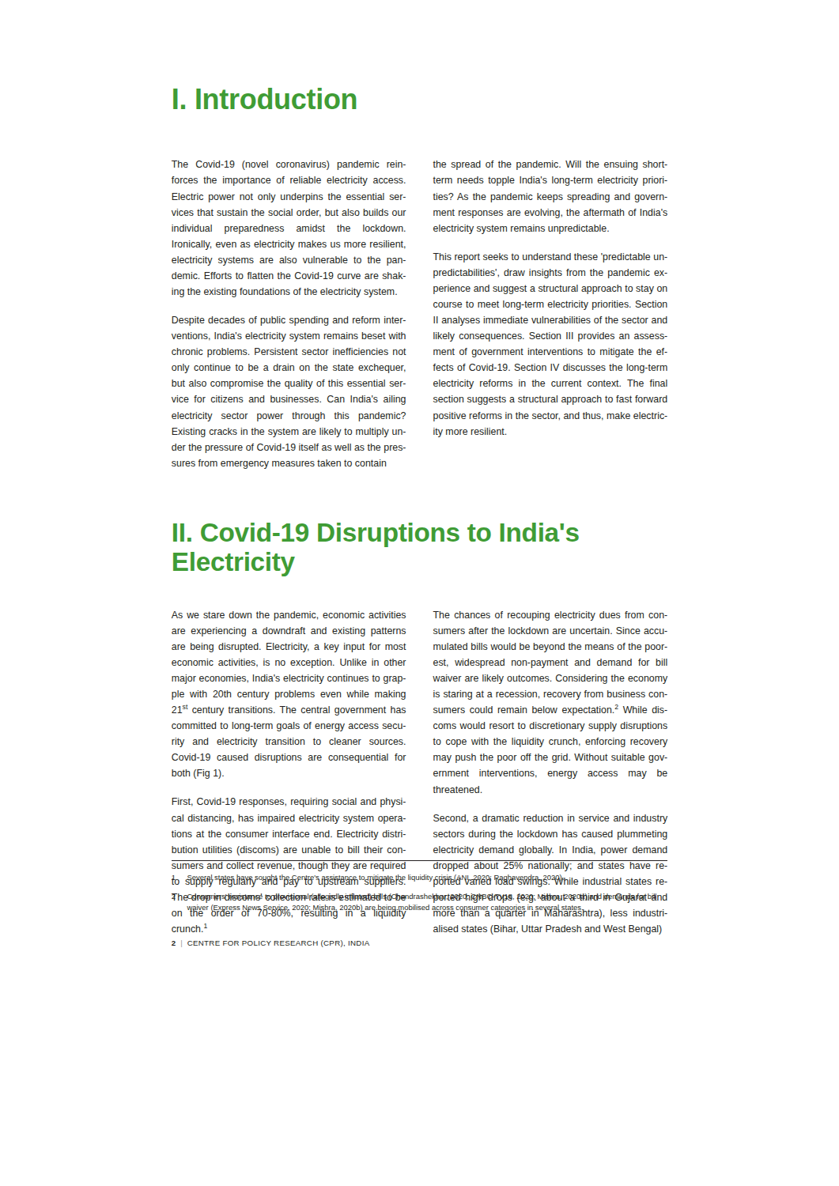I. Introduction
The Covid-19 (novel coronavirus) pandemic reinforces the importance of reliable electricity access. Electric power not only underpins the essential services that sustain the social order, but also builds our individual preparedness amidst the lockdown. Ironically, even as electricity makes us more resilient, electricity systems are also vulnerable to the pandemic. Efforts to flatten the Covid-19 curve are shaking the existing foundations of the electricity system.
Despite decades of public spending and reform interventions, India's electricity system remains beset with chronic problems. Persistent sector inefficiencies not only continue to be a drain on the state exchequer, but also compromise the quality of this essential service for citizens and businesses. Can India's ailing electricity sector power through this pandemic? Existing cracks in the system are likely to multiply under the pressure of Covid-19 itself as well as the pressures from emergency measures taken to contain
the spread of the pandemic. Will the ensuing short-term needs topple India's long-term electricity priorities? As the pandemic keeps spreading and government responses are evolving, the aftermath of India's electricity system remains unpredictable.
This report seeks to understand these 'predictable unpredictabilities', draw insights from the pandemic experience and suggest a structural approach to stay on course to meet long-term electricity priorities. Section II analyses immediate vulnerabilities of the sector and likely consequences. Section III provides an assessment of government interventions to mitigate the effects of Covid-19. Section IV discusses the long-term electricity reforms in the current context. The final section suggests a structural approach to fast forward positive reforms in the sector, and thus, make electricity more resilient.
II. Covid-19 Disruptions to India's Electricity
As we stare down the pandemic, economic activities are experiencing a downdraft and existing patterns are being disrupted. Electricity, a key input for most economic activities, is no exception. Unlike in other major economies, India's electricity continues to grapple with 20th century problems even while making 21st century transitions. The central government has committed to long-term goals of energy access security and electricity transition to cleaner sources. Covid-19 caused disruptions are consequential for both (Fig 1).
First, Covid-19 responses, requiring social and physical distancing, has impaired electricity system operations at the consumer interface end. Electricity distribution utilities (discoms) are unable to bill their consumers and collect revenue, though they are required to supply regularly and pay to upstream suppliers. The drop in discoms' collection rate is estimated to be on the order of 70-80%, resulting in a liquidity crunch.1
The chances of recouping electricity dues from consumers after the lockdown are uncertain. Since accumulated bills would be beyond the means of the poorest, widespread non-payment and demand for bill waiver are likely outcomes. Considering the economy is staring at a recession, recovery from business consumers could remain below expectation.2 While discoms would resort to discretionary supply disruptions to cope with the liquidity crunch, enforcing recovery may push the poor off the grid. Without suitable government interventions, energy access may be threatened.
Second, a dramatic reduction in service and industry sectors during the lockdown has caused plummeting electricity demand globally. In India, power demand dropped about 25% nationally; and states have reported varied load swings. While industrial states reported high drops (e.g. about a third in Gujarat and more than a quarter in Maharashtra), less industrialised states (Bihar, Uttar Pradesh and West Bengal)
1
Several states have sought the Centre's assistance to mitigate the liquidity crisis (ANI, 2020; Raghavendra, 2020).
2
Consumers' resistance to provisional (allegedly inflated) bills (Chandrashekhar, 2020; CNBC-TV18, 2020; Mishra, 2020a) and demands for bill waiver (Express News Service, 2020; Mishra, 2020b) are being mobilised across consumer categories in several states.
2|CENTRE FOR POLICY RESEARCH (CPR), INDIA